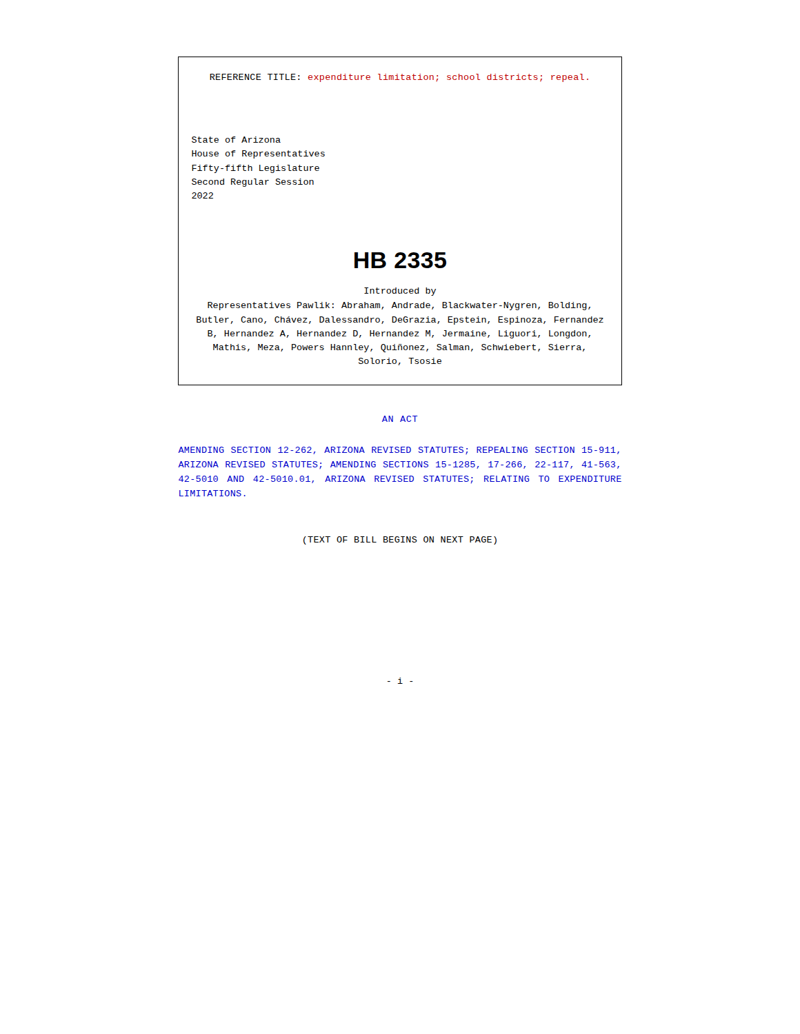REFERENCE TITLE: expenditure limitation; school districts; repeal.
State of Arizona
House of Representatives
Fifty-fifth Legislature
Second Regular Session
2022
HB 2335
Introduced by
Representatives Pawlik: Abraham, Andrade, Blackwater-Nygren, Bolding, Butler, Cano, Chávez, Dalessandro, DeGrazia, Epstein, Espinoza, Fernandez B, Hernandez A, Hernandez D, Hernandez M, Jermaine, Liguori, Longdon, Mathis, Meza, Powers Hannley, Quiñonez, Salman, Schwiebert, Sierra, Solorio, Tsosie
AN ACT
AMENDING SECTION 12-262, ARIZONA REVISED STATUTES; REPEALING SECTION 15-911, ARIZONA REVISED STATUTES; AMENDING SECTIONS 15-1285, 17-266, 22-117, 41-563, 42-5010 AND 42-5010.01, ARIZONA REVISED STATUTES; RELATING TO EXPENDITURE LIMITATIONS.
(TEXT OF BILL BEGINS ON NEXT PAGE)
- i -